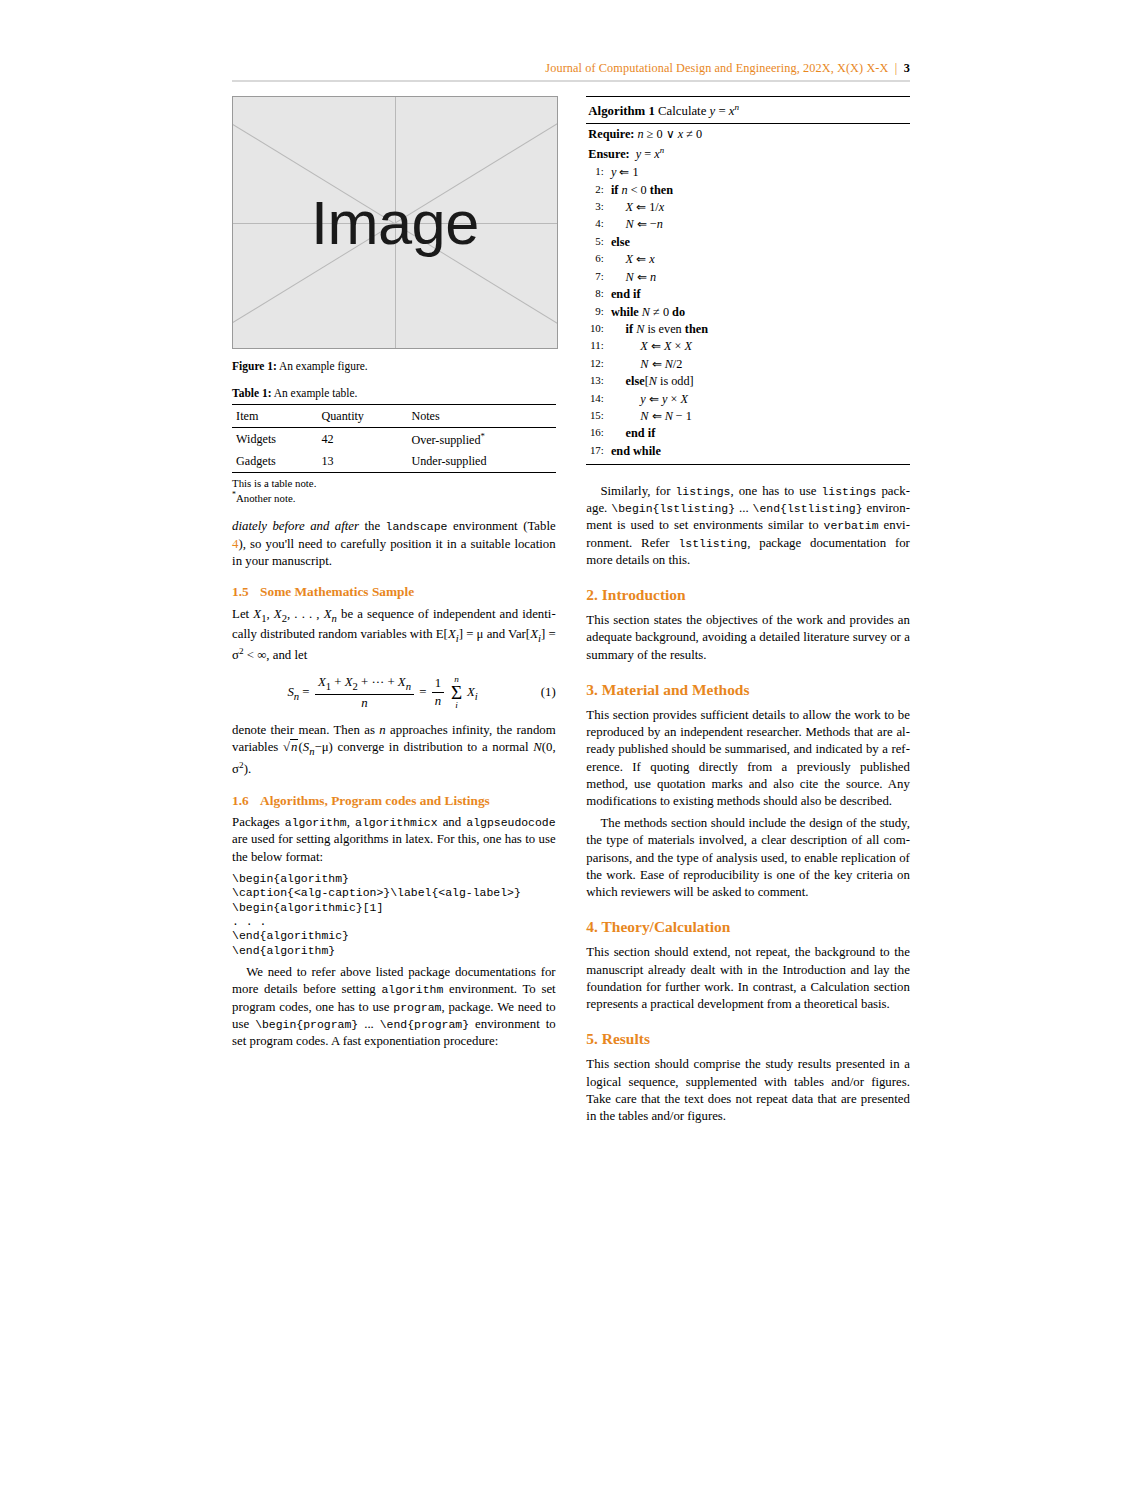Journal of Computational Design and Engineering, 202X, X(X) X-X | 3
Image
Figure 1: An example figure.
Table 1: An example table.
| Item | Quantity | Notes |
| --- | --- | --- |
| Widgets | 42 | Over-supplied * |
| Gadgets | 13 | Under-supplied |
This is a table note.
*Another note.
diately before and after the landscape environment (Table 4), so you'll need to carefully position it in a suitable location in your manuscript.
1.5 Some Mathematics Sample
Let X1, X2, . . . , Xn be a sequence of independent and identically distributed random variables with E[Xi] = μ and Var[Xi] = σ2 < ∞, and let
Sn = X1 + X2 + ··· + Xn n = 1 n nΣi Xi (1)
denote their mean. Then as n approaches infinity, the random variables √n(Sn−μ) converge in distribution to a normal N(0, σ2).
1.6 Algorithms, Program codes and Listings
Packages algorithm, algorithmicx and algpseudocode are used for setting algorithms in latex. For this, one has to use the below format:
\begin{algorithm}
\caption{<alg-caption>}\label{<alg-label>}
\begin{algorithmic}[1]
. . .
\end{algorithmic}
\end{algorithm}
We need to refer above listed package documentations for more details before setting algorithm environment. To set program codes, one has to use program, package. We need to use \begin{program} ... \end{program} environment to set program codes. A fast exponentiation procedure:
Algorithm 1 Calculate y = xn
Require: n ≥ 0 ∨ x ≠ 0
Ensure: y = xn
y ⇐ 1
if n < 0 then
X ⇐ 1/x
N ⇐ −n
else
X ⇐ x
N ⇐ n
end if
while N ≠ 0 do
if N is even then
X ⇐ X × X
N ⇐ N/2
else[N is odd]
y ⇐ y × X
N ⇐ N − 1
end if
end while
Similarly, for listings, one has to use listings package. \begin{lstlisting} ... \end{lstlisting} environment is used to set environments similar to verbatim environment. Refer lstlisting, package documentation for more details on this.
2. Introduction
This section states the objectives of the work and provides an adequate background, avoiding a detailed literature survey or a summary of the results.
3. Material and Methods
This section provides sufficient details to allow the work to be reproduced by an independent researcher. Methods that are already published should be summarised, and indicated by a reference. If quoting directly from a previously published method, use quotation marks and also cite the source. Any modifications to existing methods should also be described.
The methods section should include the design of the study, the type of materials involved, a clear description of all comparisons, and the type of analysis used, to enable replication of the work. Ease of reproducibility is one of the key criteria on which reviewers will be asked to comment.
4. Theory/Calculation
This section should extend, not repeat, the background to the manuscript already dealt with in the Introduction and lay the foundation for further work. In contrast, a Calculation section represents a practical development from a theoretical basis.
5. Results
This section should comprise the study results presented in a logical sequence, supplemented with tables and/or figures. Take care that the text does not repeat data that are presented in the tables and/or figures.